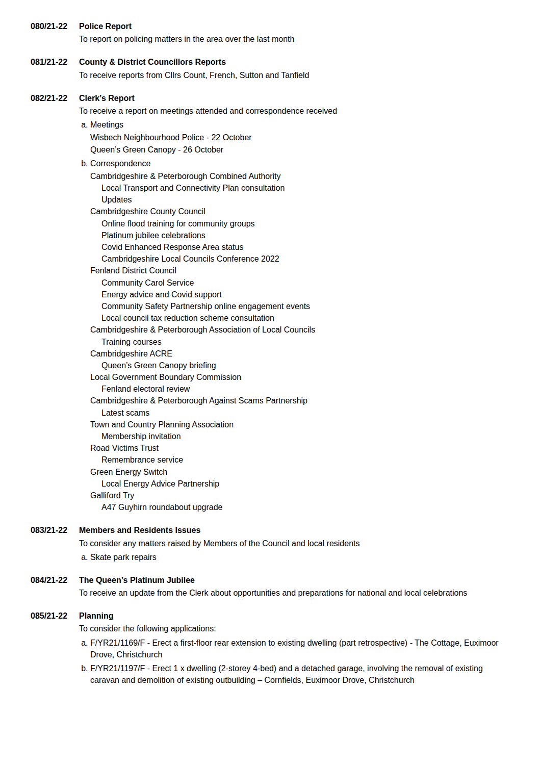080/21-22
Police Report
To report on policing matters in the area over the last month
081/21-22
County & District Councillors Reports
To receive reports from Cllrs Count, French, Sutton and Tanfield
082/21-22
Clerk’s Report
To receive a report on meetings attended and correspondence received
Meetings
Wisbech Neighbourhood Police - 22 October
Queen’s Green Canopy - 26 October
Correspondence
Cambridgeshire & Peterborough Combined Authority
Local Transport and Connectivity Plan consultation
Updates
Cambridgeshire County Council
Online flood training for community groups
Platinum jubilee celebrations
Covid Enhanced Response Area status
Cambridgeshire Local Councils Conference 2022
Fenland District Council
Community Carol Service
Energy advice and Covid support
Community Safety Partnership online engagement events
Local council tax reduction scheme consultation
Cambridgeshire & Peterborough Association of Local Councils
Training courses
Cambridgeshire ACRE
Queen’s Green Canopy briefing
Local Government Boundary Commission
Fenland electoral review
Cambridgeshire & Peterborough Against Scams Partnership
Latest scams
Town and Country Planning Association
Membership invitation
Road Victims Trust
Remembrance service
Green Energy Switch
Local Energy Advice Partnership
Galliford Try
A47 Guyhirn roundabout upgrade
083/21-22
Members and Residents Issues
To consider any matters raised by Members of the Council and local residents
Skate park repairs
084/21-22
The Queen’s Platinum Jubilee
To receive an update from the Clerk about opportunities and preparations for national and local celebrations
085/21-22
Planning
To consider the following applications:
F/YR21/1169/F - Erect a first-floor rear extension to existing dwelling (part retrospective) - The Cottage, Euximoor Drove, Christchurch
F/YR21/1197/F - Erect 1 x dwelling (2-storey 4-bed) and a detached garage, involving the removal of existing caravan and demolition of existing outbuilding – Cornfields, Euximoor Drove, Christchurch